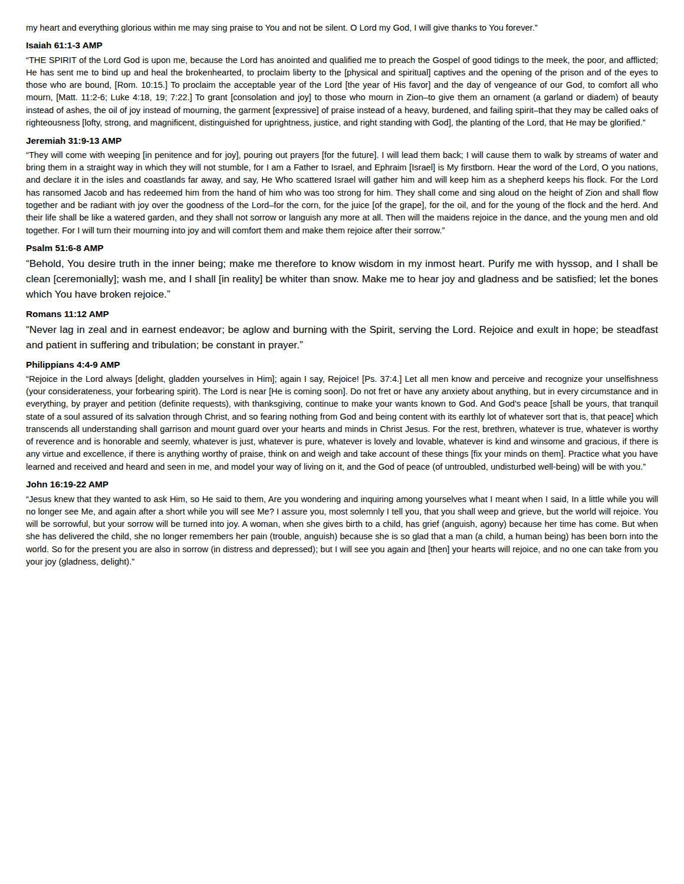my heart and everything glorious within me may sing praise to You and not be silent. O Lord my God, I will give thanks to You forever.”
Isaiah 61:1-3 AMP
“THE SPIRIT of the Lord God is upon me, because the Lord has anointed and qualified me to preach the Gospel of good tidings to the meek, the poor, and afflicted; He has sent me to bind up and heal the brokenhearted, to proclaim liberty to the [physical and spiritual] captives and the opening of the prison and of the eyes to those who are bound, [Rom. 10:15.] To proclaim the acceptable year of the Lord [the year of His favor] and the day of vengeance of our God, to comfort all who mourn, [Matt. 11:2-6; Luke 4:18, 19; 7:22.] To grant [consolation and joy] to those who mourn in Zion–to give them an ornament (a garland or diadem) of beauty instead of ashes, the oil of joy instead of mourning, the garment [expressive] of praise instead of a heavy, burdened, and failing spirit–that they may be called oaks of righteousness [lofty, strong, and magnificent, distinguished for uprightness, justice, and right standing with God], the planting of the Lord, that He may be glorified.”
Jeremiah 31:9-13 AMP
“They will come with weeping [in penitence and for joy], pouring out prayers [for the future]. I will lead them back; I will cause them to walk by streams of water and bring them in a straight way in which they will not stumble, for I am a Father to Israel, and Ephraim [Israel] is My firstborn. Hear the word of the Lord, O you nations, and declare it in the isles and coastlands far away, and say, He Who scattered Israel will gather him and will keep him as a shepherd keeps his flock. For the Lord has ransomed Jacob and has redeemed him from the hand of him who was too strong for him. They shall come and sing aloud on the height of Zion and shall flow together and be radiant with joy over the goodness of the Lord–for the corn, for the juice [of the grape], for the oil, and for the young of the flock and the herd. And their life shall be like a watered garden, and they shall not sorrow or languish any more at all. Then will the maidens rejoice in the dance, and the young men and old together. For I will turn their mourning into joy and will comfort them and make them rejoice after their sorrow.”
Psalm 51:6-8 AMP
“Behold, You desire truth in the inner being; make me therefore to know wisdom in my inmost heart. Purify me with hyssop, and I shall be clean [ceremonially]; wash me, and I shall [in reality] be whiter than snow. Make me to hear joy and gladness and be satisfied; let the bones which You have broken rejoice.”
Romans 11:12 AMP
“Never lag in zeal and in earnest endeavor; be aglow and burning with the Spirit, serving the Lord. Rejoice and exult in hope; be steadfast and patient in suffering and tribulation; be constant in prayer.”
Philippians 4:4-9 AMP
“Rejoice in the Lord always [delight, gladden yourselves in Him]; again I say, Rejoice! [Ps. 37:4.] Let all men know and perceive and recognize your unselfishness (your considerateness, your forbearing spirit). The Lord is near [He is coming soon]. Do not fret or have any anxiety about anything, but in every circumstance and in everything, by prayer and petition (definite requests), with thanksgiving, continue to make your wants known to God. And God's peace [shall be yours, that tranquil state of a soul assured of its salvation through Christ, and so fearing nothing from God and being content with its earthly lot of whatever sort that is, that peace] which transcends all understanding shall garrison and mount guard over your hearts and minds in Christ Jesus. For the rest, brethren, whatever is true, whatever is worthy of reverence and is honorable and seemly, whatever is just, whatever is pure, whatever is lovely and lovable, whatever is kind and winsome and gracious, if there is any virtue and excellence, if there is anything worthy of praise, think on and weigh and take account of these things [fix your minds on them]. Practice what you have learned and received and heard and seen in me, and model your way of living on it, and the God of peace (of untroubled, undisturbed well-being) will be with you.”
John 16:19-22 AMP
“Jesus knew that they wanted to ask Him, so He said to them, Are you wondering and inquiring among yourselves what I meant when I said, In a little while you will no longer see Me, and again after a short while you will see Me? I assure you, most solemnly I tell you, that you shall weep and grieve, but the world will rejoice. You will be sorrowful, but your sorrow will be turned into joy. A woman, when she gives birth to a child, has grief (anguish, agony) because her time has come. But when she has delivered the child, she no longer remembers her pain (trouble, anguish) because she is so glad that a man (a child, a human being) has been born into the world. So for the present you are also in sorrow (in distress and depressed); but I will see you again and [then] your hearts will rejoice, and no one can take from you your joy (gladness, delight).”